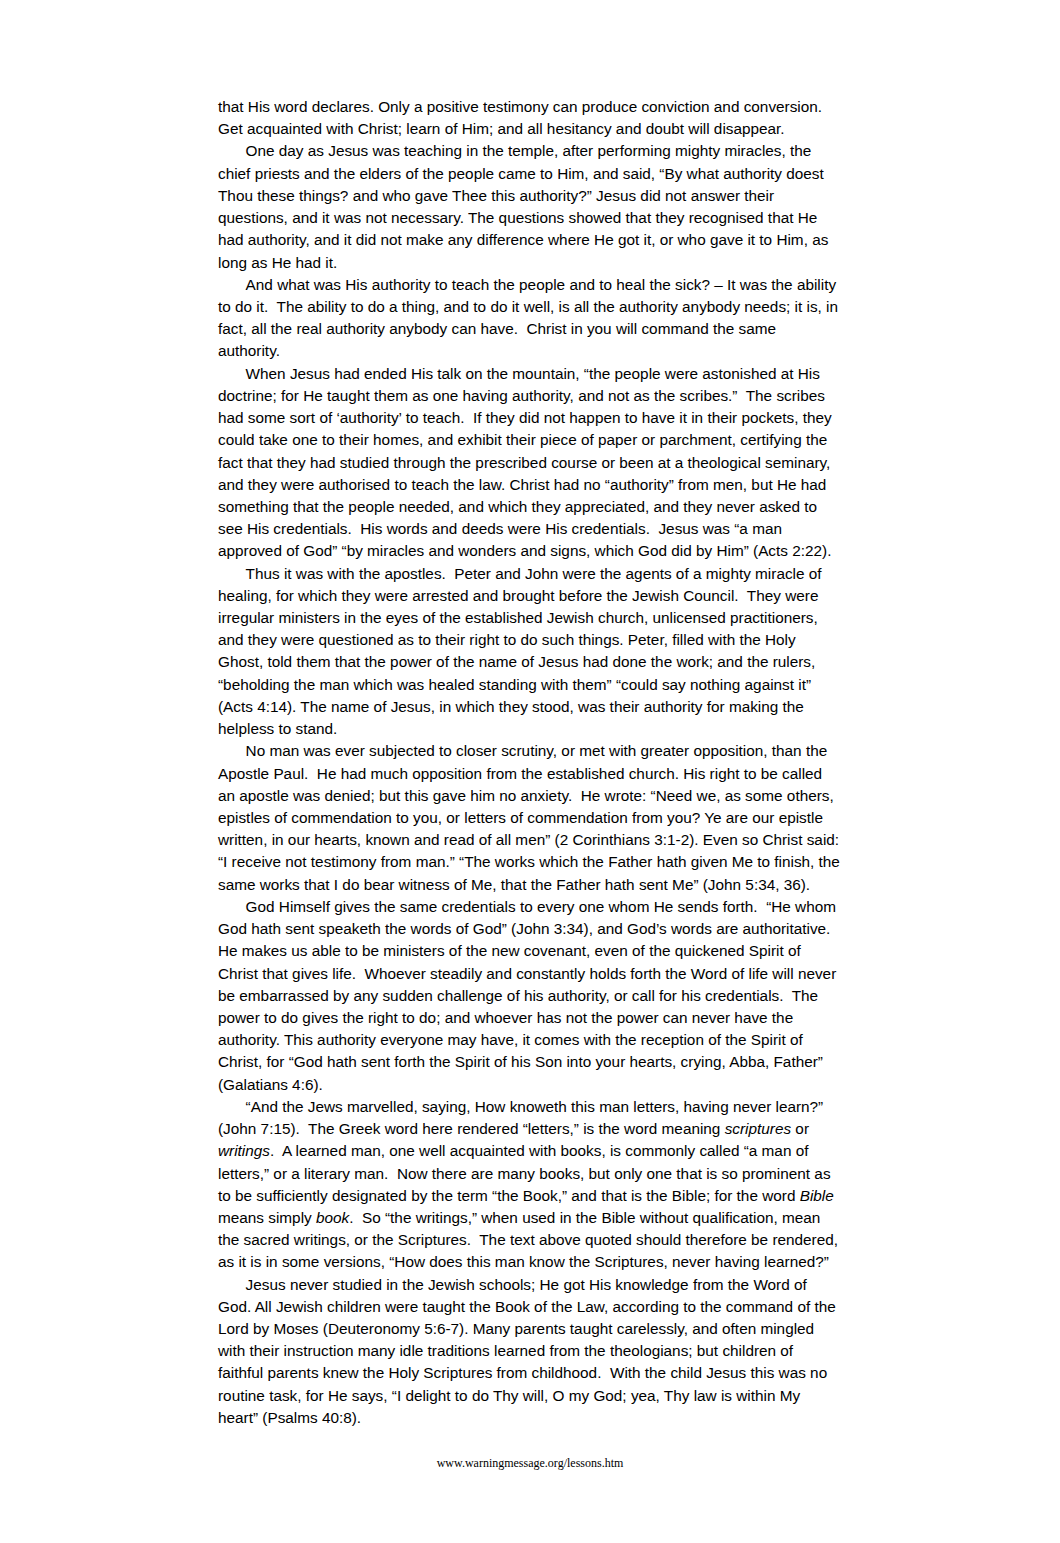that His word declares. Only a positive testimony can produce conviction and conversion. Get acquainted with Christ; learn of Him; and all hesitancy and doubt will disappear.
One day as Jesus was teaching in the temple, after performing mighty miracles, the chief priests and the elders of the people came to Him, and said, “By what authority doest Thou these things? and who gave Thee this authority?” Jesus did not answer their questions, and it was not necessary. The questions showed that they recognised that He had authority, and it did not make any difference where He got it, or who gave it to Him, as long as He had it.
And what was His authority to teach the people and to heal the sick? – It was the ability to do it. The ability to do a thing, and to do it well, is all the authority anybody needs; it is, in fact, all the real authority anybody can have. Christ in you will command the same authority.
When Jesus had ended His talk on the mountain, “the people were astonished at His doctrine; for He taught them as one having authority, and not as the scribes.” The scribes had some sort of ‘authority’ to teach. If they did not happen to have it in their pockets, they could take one to their homes, and exhibit their piece of paper or parchment, certifying the fact that they had studied through the prescribed course or been at a theological seminary, and they were authorised to teach the law. Christ had no “authority” from men, but He had something that the people needed, and which they appreciated, and they never asked to see His credentials. His words and deeds were His credentials. Jesus was “a man approved of God” “by miracles and wonders and signs, which God did by Him” (Acts 2:22).
Thus it was with the apostles. Peter and John were the agents of a mighty miracle of healing, for which they were arrested and brought before the Jewish Council. They were irregular ministers in the eyes of the established Jewish church, unlicensed practitioners, and they were questioned as to their right to do such things. Peter, filled with the Holy Ghost, told them that the power of the name of Jesus had done the work; and the rulers, “beholding the man which was healed standing with them” “could say nothing against it” (Acts 4:14). The name of Jesus, in which they stood, was their authority for making the helpless to stand.
No man was ever subjected to closer scrutiny, or met with greater opposition, than the Apostle Paul. He had much opposition from the established church. His right to be called an apostle was denied; but this gave him no anxiety. He wrote: “Need we, as some others, epistles of commendation to you, or letters of commendation from you? Ye are our epistle written, in our hearts, known and read of all men” (2 Corinthians 3:1-2). Even so Christ said: “I receive not testimony from man.” “The works which the Father hath given Me to finish, the same works that I do bear witness of Me, that the Father hath sent Me” (John 5:34, 36).
God Himself gives the same credentials to every one whom He sends forth. “He whom God hath sent speaketh the words of God” (John 3:34), and God’s words are authoritative. He makes us able to be ministers of the new covenant, even of the quickened Spirit of Christ that gives life. Whoever steadily and constantly holds forth the Word of life will never be embarrassed by any sudden challenge of his authority, or call for his credentials. The power to do gives the right to do; and whoever has not the power can never have the authority. This authority everyone may have, it comes with the reception of the Spirit of Christ, for “God hath sent forth the Spirit of his Son into your hearts, crying, Abba, Father” (Galatians 4:6).
“And the Jews marvelled, saying, How knoweth this man letters, having never learn?” (John 7:15). The Greek word here rendered “letters,” is the word meaning scriptures or writings. A learned man, one well acquainted with books, is commonly called “a man of letters,” or a literary man. Now there are many books, but only one that is so prominent as to be sufficiently designated by the term “the Book,” and that is the Bible; for the word Bible means simply book. So “the writings,” when used in the Bible without qualification, mean the sacred writings, or the Scriptures. The text above quoted should therefore be rendered, as it is in some versions, “How does this man know the Scriptures, never having learned?”
Jesus never studied in the Jewish schools; He got His knowledge from the Word of God. All Jewish children were taught the Book of the Law, according to the command of the Lord by Moses (Deuteronomy 5:6-7). Many parents taught carelessly, and often mingled with their instruction many idle traditions learned from the theologians; but children of faithful parents knew the Holy Scriptures from childhood. With the child Jesus this was no routine task, for He says, “I delight to do Thy will, O my God; yea, Thy law is within My heart” (Psalms 40:8).
www.warningmessage.org/lessons.htm